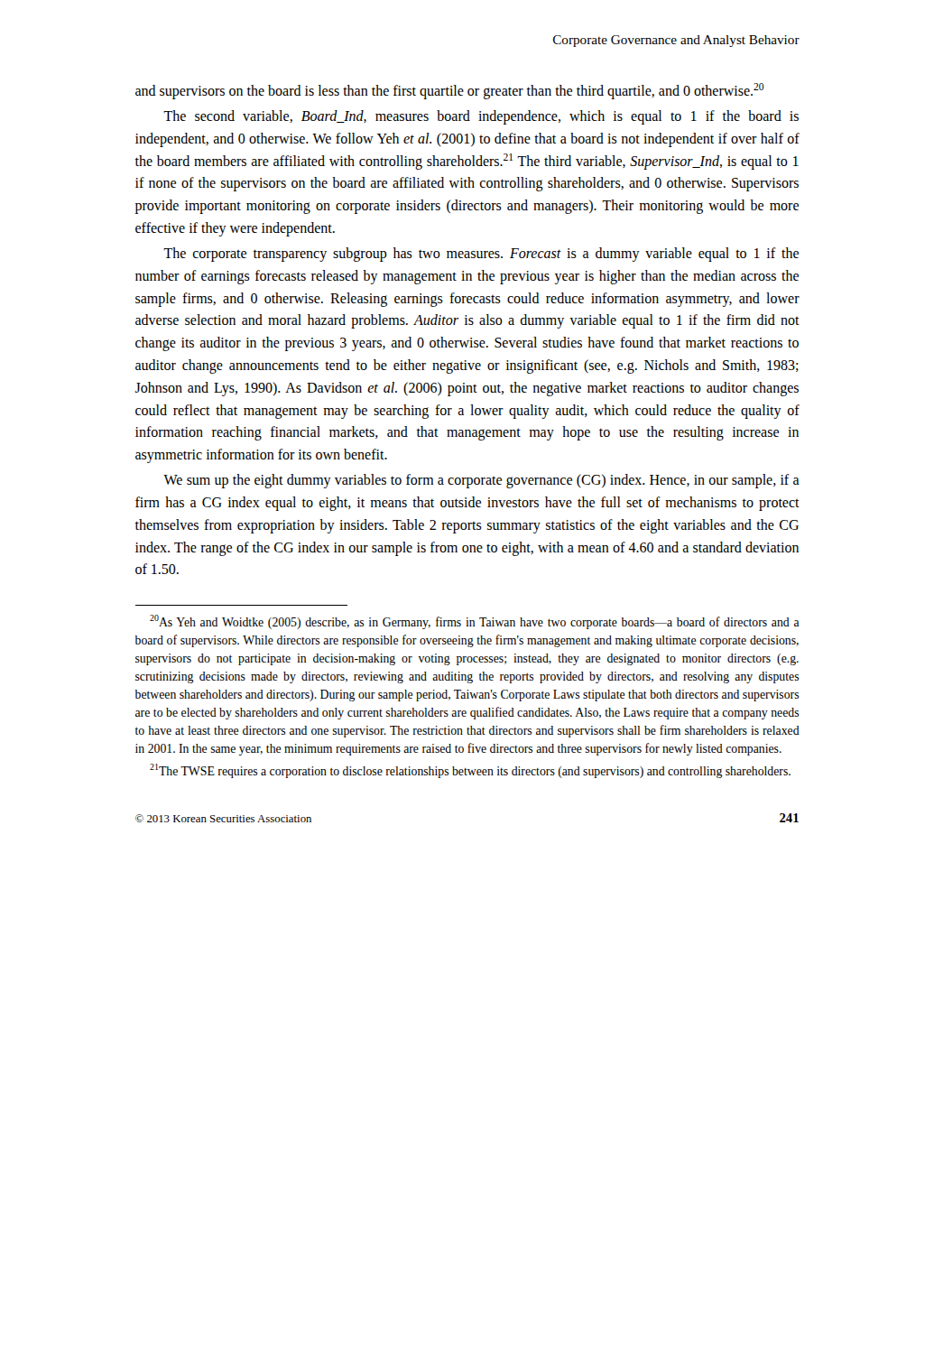Corporate Governance and Analyst Behavior
and supervisors on the board is less than the first quartile or greater than the third quartile, and 0 otherwise.20
The second variable, Board_Ind, measures board independence, which is equal to 1 if the board is independent, and 0 otherwise. We follow Yeh et al. (2001) to define that a board is not independent if over half of the board members are affiliated with controlling shareholders.21 The third variable, Supervisor_Ind, is equal to 1 if none of the supervisors on the board are affiliated with controlling shareholders, and 0 otherwise. Supervisors provide important monitoring on corporate insiders (directors and managers). Their monitoring would be more effective if they were independent.
The corporate transparency subgroup has two measures. Forecast is a dummy variable equal to 1 if the number of earnings forecasts released by management in the previous year is higher than the median across the sample firms, and 0 otherwise. Releasing earnings forecasts could reduce information asymmetry, and lower adverse selection and moral hazard problems. Auditor is also a dummy variable equal to 1 if the firm did not change its auditor in the previous 3 years, and 0 otherwise. Several studies have found that market reactions to auditor change announcements tend to be either negative or insignificant (see, e.g. Nichols and Smith, 1983; Johnson and Lys, 1990). As Davidson et al. (2006) point out, the negative market reactions to auditor changes could reflect that management may be searching for a lower quality audit, which could reduce the quality of information reaching financial markets, and that management may hope to use the resulting increase in asymmetric information for its own benefit.
We sum up the eight dummy variables to form a corporate governance (CG) index. Hence, in our sample, if a firm has a CG index equal to eight, it means that outside investors have the full set of mechanisms to protect themselves from expropriation by insiders. Table 2 reports summary statistics of the eight variables and the CG index. The range of the CG index in our sample is from one to eight, with a mean of 4.60 and a standard deviation of 1.50.
20As Yeh and Woidtke (2005) describe, as in Germany, firms in Taiwan have two corporate boards—a board of directors and a board of supervisors. While directors are responsible for overseeing the firm's management and making ultimate corporate decisions, supervisors do not participate in decision-making or voting processes; instead, they are designated to monitor directors (e.g. scrutinizing decisions made by directors, reviewing and auditing the reports provided by directors, and resolving any disputes between shareholders and directors). During our sample period, Taiwan's Corporate Laws stipulate that both directors and supervisors are to be elected by shareholders and only current shareholders are qualified candidates. Also, the Laws require that a company needs to have at least three directors and one supervisor. The restriction that directors and supervisors shall be firm shareholders is relaxed in 2001. In the same year, the minimum requirements are raised to five directors and three supervisors for newly listed companies.
21The TWSE requires a corporation to disclose relationships between its directors (and supervisors) and controlling shareholders.
© 2013 Korean Securities Association 241